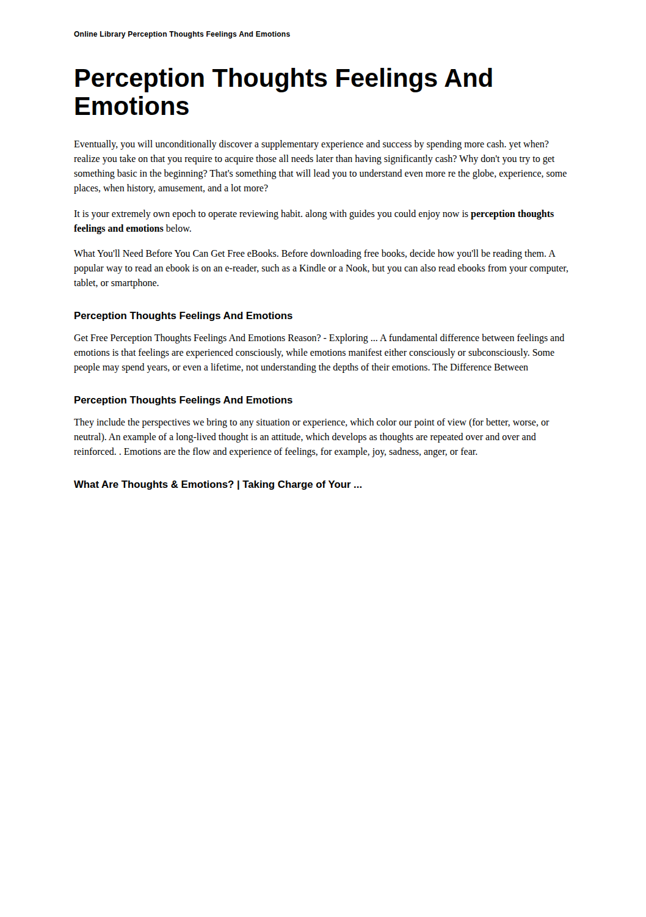Online Library Perception Thoughts Feelings And Emotions
Perception Thoughts Feelings And Emotions
Eventually, you will unconditionally discover a supplementary experience and success by spending more cash. yet when? realize you take on that you require to acquire those all needs later than having significantly cash? Why don't you try to get something basic in the beginning? That's something that will lead you to understand even more re the globe, experience, some places, when history, amusement, and a lot more?
It is your extremely own epoch to operate reviewing habit. along with guides you could enjoy now is perception thoughts feelings and emotions below.
What You'll Need Before You Can Get Free eBooks. Before downloading free books, decide how you'll be reading them. A popular way to read an ebook is on an e-reader, such as a Kindle or a Nook, but you can also read ebooks from your computer, tablet, or smartphone.
Perception Thoughts Feelings And Emotions
Get Free Perception Thoughts Feelings And Emotions Reason? - Exploring ... A fundamental difference between feelings and emotions is that feelings are experienced consciously, while emotions manifest either consciously or subconsciously. Some people may spend years, or even a lifetime, not understanding the depths of their emotions. The Difference Between
Perception Thoughts Feelings And Emotions
They include the perspectives we bring to any situation or experience, which color our point of view (for better, worse, or neutral). An example of a long-lived thought is an attitude, which develops as thoughts are repeated over and over and reinforced. . Emotions are the flow and experience of feelings, for example, joy, sadness, anger, or fear.
What Are Thoughts & Emotions? | Taking Charge of Your ...